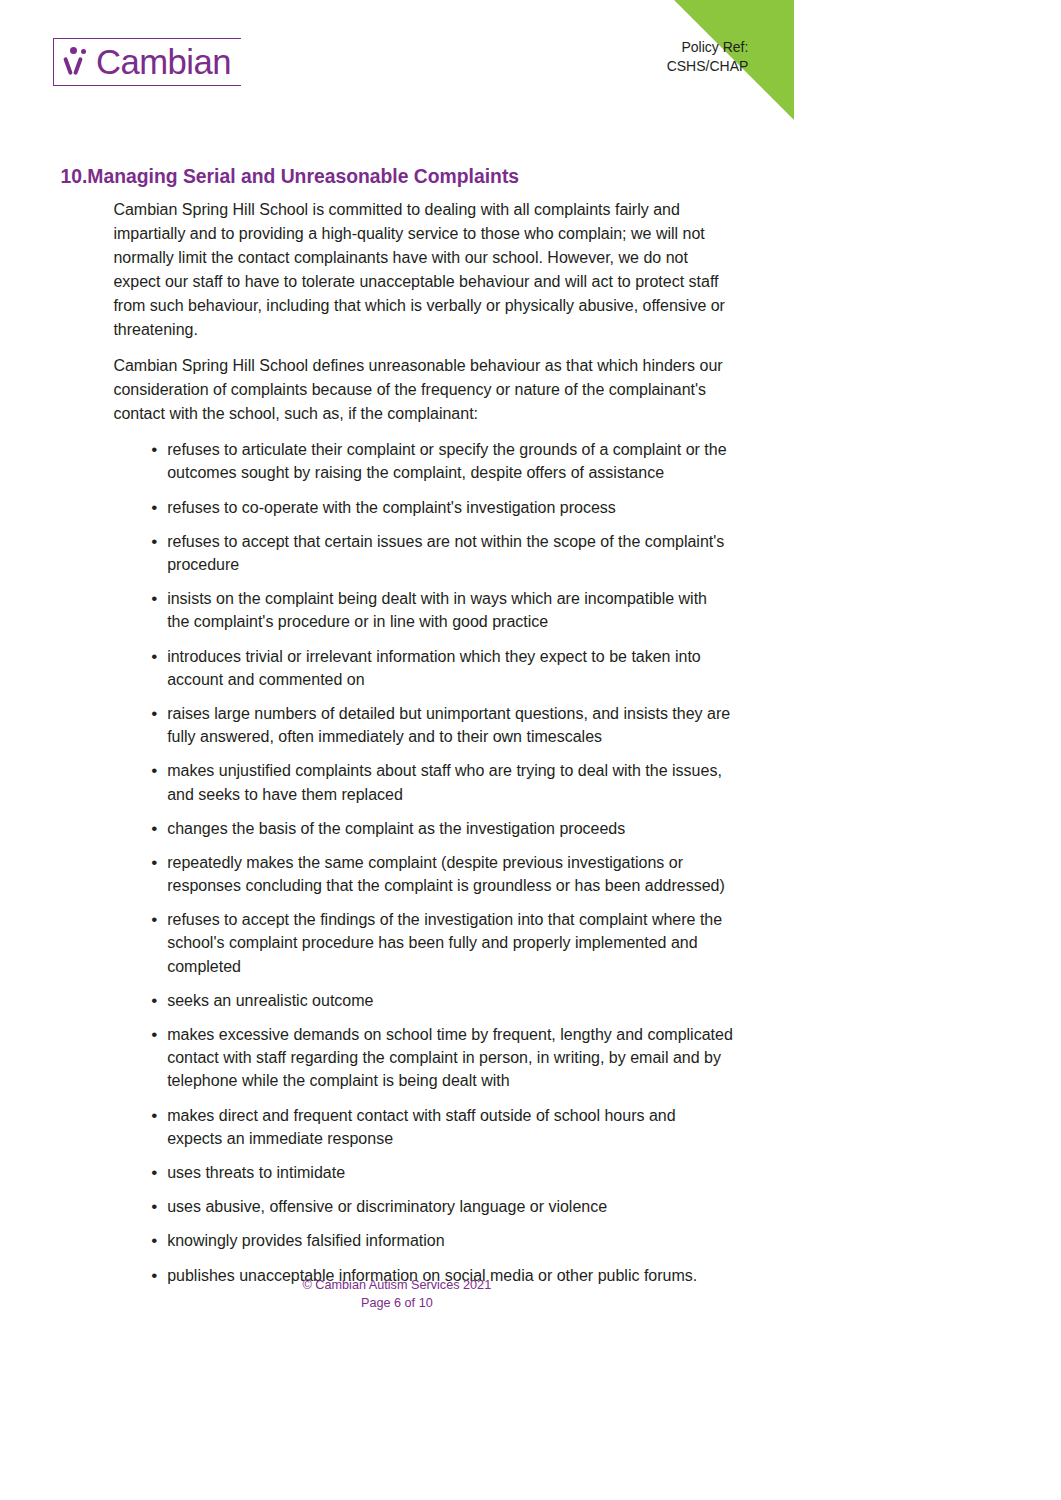Policy Ref:
CSHS/CHAP
Cambian
10.Managing Serial and Unreasonable Complaints
Cambian Spring Hill School is committed to dealing with all complaints fairly and impartially and to providing a high-quality service to those who complain; we will not normally limit the contact complainants have with our school. However, we do not expect our staff to have to tolerate unacceptable behaviour and will act to protect staff from such behaviour, including that which is verbally or physically abusive, offensive or threatening.
Cambian Spring Hill School defines unreasonable behaviour as that which hinders our consideration of complaints because of the frequency or nature of the complainant's contact with the school, such as, if the complainant:
refuses to articulate their complaint or specify the grounds of a complaint or the outcomes sought by raising the complaint, despite offers of assistance
refuses to co-operate with the complaint's investigation process
refuses to accept that certain issues are not within the scope of the complaint's procedure
insists on the complaint being dealt with in ways which are incompatible with the complaint's procedure or in line with good practice
introduces trivial or irrelevant information which they expect to be taken into account and commented on
raises large numbers of detailed but unimportant questions, and insists they are fully answered, often immediately and to their own timescales
makes unjustified complaints about staff who are trying to deal with the issues, and seeks to have them replaced
changes the basis of the complaint as the investigation proceeds
repeatedly makes the same complaint (despite previous investigations or responses concluding that the complaint is groundless or has been addressed)
refuses to accept the findings of the investigation into that complaint where the school's complaint procedure has been fully and properly implemented and completed
seeks an unrealistic outcome
makes excessive demands on school time by frequent, lengthy and complicated contact with staff regarding the complaint in person, in writing, by email and by telephone while the complaint is being dealt with
makes direct and frequent contact with staff outside of school hours and expects an immediate response
uses threats to intimidate
uses abusive, offensive or discriminatory language or violence
knowingly provides falsified information
publishes unacceptable information on social media or other public forums.
© Cambian Autism Services 2021
Page 6 of 10